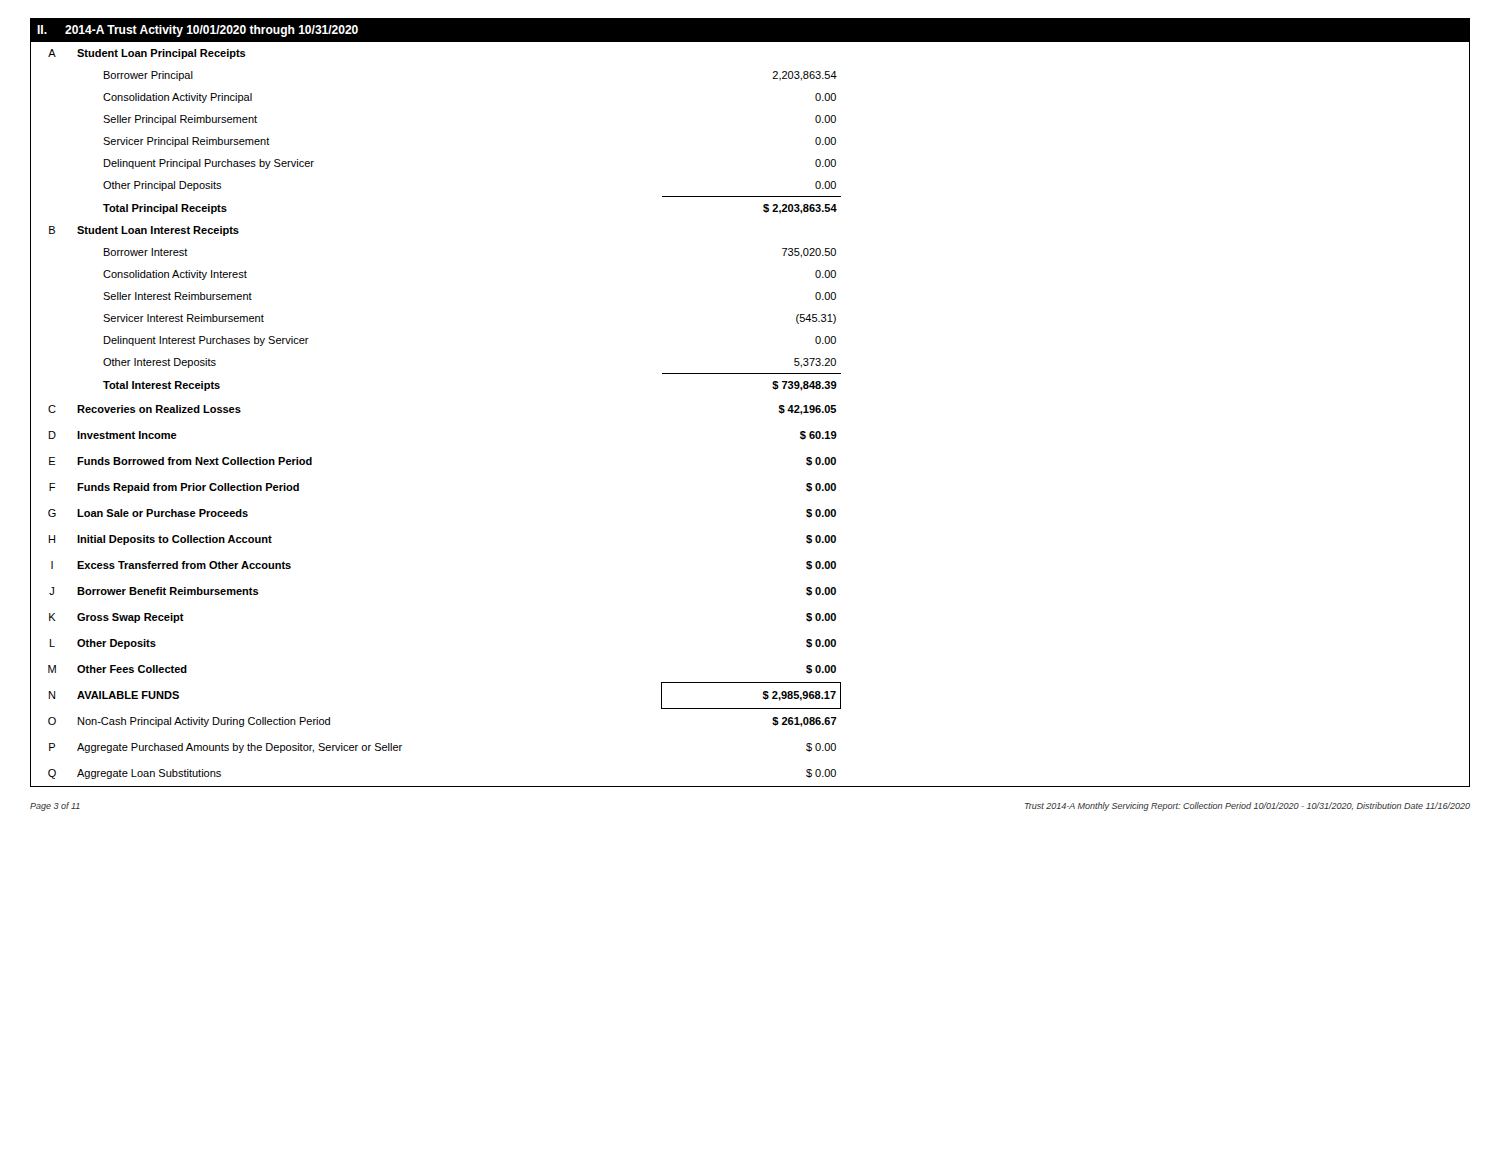II. 2014-A Trust Activity 10/01/2020 through 10/31/2020
| A | Student Loan Principal Receipts | | |
| | Borrower Principal | 2,203,863.54 | |
| | Consolidation Activity Principal | 0.00 | |
| | Seller Principal Reimbursement | 0.00 | |
| | Servicer Principal Reimbursement | 0.00 | |
| | Delinquent Principal Purchases by Servicer | 0.00 | |
| | Other Principal Deposits | 0.00 | |
| | Total Principal Receipts | $ 2,203,863.54 | |
| B | Student Loan Interest Receipts | | |
| | Borrower Interest | 735,020.50 | |
| | Consolidation Activity Interest | 0.00 | |
| | Seller Interest Reimbursement | 0.00 | |
| | Servicer Interest Reimbursement | (545.31) | |
| | Delinquent Interest Purchases by Servicer | 0.00 | |
| | Other Interest Deposits | 5,373.20 | |
| | Total Interest Receipts | $ 739,848.39 | |
| C | Recoveries on Realized Losses | $ 42,196.05 | |
| D | Investment Income | $ 60.19 | |
| E | Funds Borrowed from Next Collection Period | $ 0.00 | |
| F | Funds Repaid from Prior Collection Period | $ 0.00 | |
| G | Loan Sale or Purchase Proceeds | $ 0.00 | |
| H | Initial Deposits to Collection Account | $ 0.00 | |
| I | Excess Transferred from Other Accounts | $ 0.00 | |
| J | Borrower Benefit Reimbursements | $ 0.00 | |
| K | Gross Swap Receipt | $ 0.00 | |
| L | Other Deposits | $ 0.00 | |
| M | Other Fees Collected | $ 0.00 | |
| N | AVAILABLE FUNDS | $ 2,985,968.17 | |
| O | Non-Cash Principal Activity During Collection Period | $ 261,086.67 | |
| P | Aggregate Purchased Amounts by the Depositor, Servicer or Seller | $ 0.00 | |
| Q | Aggregate Loan Substitutions | $ 0.00 | |
Page 3 of 11
Trust 2014-A Monthly Servicing Report: Collection Period 10/01/2020 - 10/31/2020, Distribution Date 11/16/2020